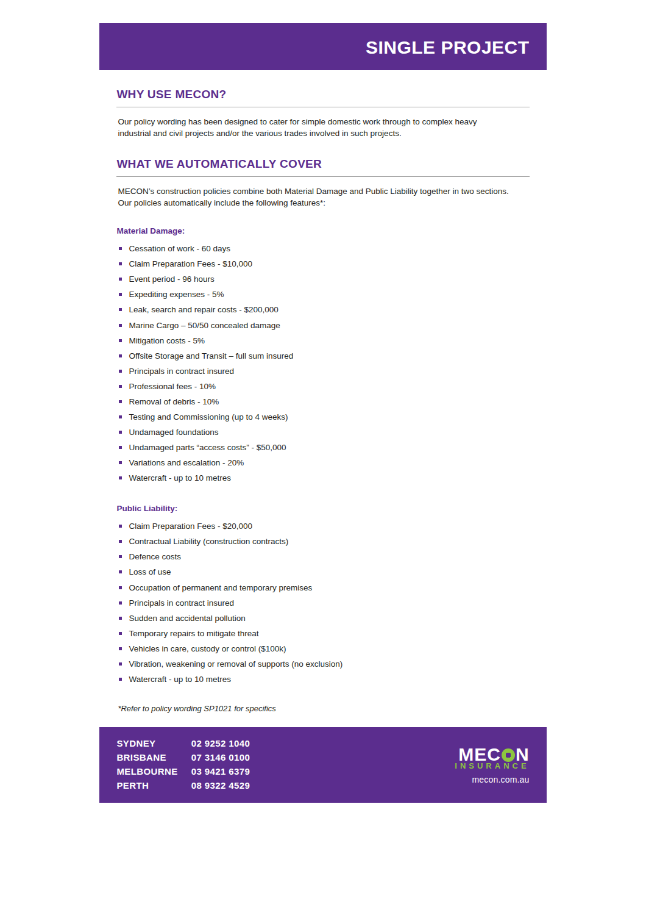Single Project
Why use MECON?
Our policy wording has been designed to cater for simple domestic work through to complex heavy industrial and civil projects and/or the various trades involved in such projects.
What we automatically cover
MECON’s construction policies combine both Material Damage and Public Liability together in two sections. Our policies automatically include the following features*:
Material Damage:
Cessation of work - 60 days
Claim Preparation Fees - $10,000
Event period - 96 hours
Expediting expenses - 5%
Leak, search and repair costs - $200,000
Marine Cargo – 50/50 concealed damage
Mitigation costs - 5%
Offsite Storage and Transit – full sum insured
Principals in contract insured
Professional fees - 10%
Removal of debris - 10%
Testing and Commissioning (up to 4 weeks)
Undamaged foundations
Undamaged parts “access costs” - $50,000
Variations and escalation - 20%
Watercraft - up to 10 metres
Public Liability:
Claim Preparation Fees - $20,000
Contractual Liability (construction contracts)
Defence costs
Loss of use
Occupation of permanent and temporary premises
Principals in contract insured
Sudden and accidental pollution
Temporary repairs to mitigate threat
Vehicles in care, custody or control ($100k)
Vibration, weakening or removal of supports (no exclusion)
Watercraft - up to 10 metres
*Refer to policy wording SP1021 for specifics
Sydney 02 9252 1040 Brisbane 07 3146 0100 Melbourne 03 9421 6379 Perth 08 9322 4529
MEC N
INSURANCE
mecon.com.au